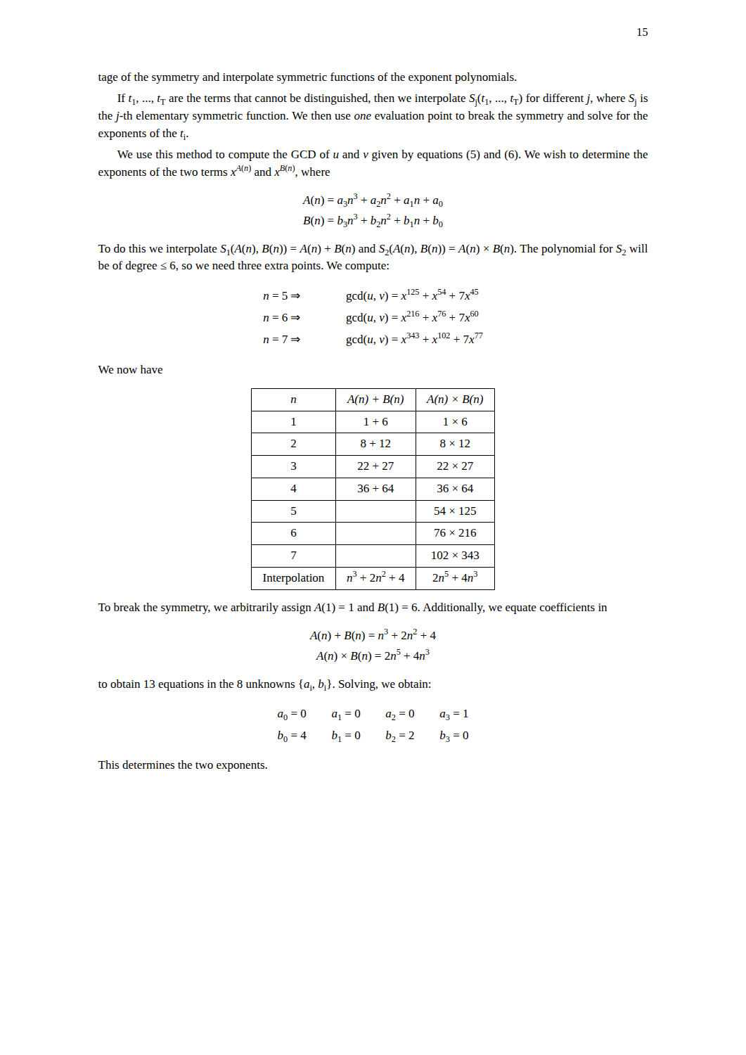15
tage of the symmetry and interpolate symmetric functions of the exponent polynomials.
If t1, ..., tT are the terms that cannot be distinguished, then we interpolate Sj(t1, ..., tT) for different j, where Sj is the j-th elementary symmetric function. We then use one evaluation point to break the symmetry and solve for the exponents of the ti.
We use this method to compute the GCD of u and v given by equations (5) and (6). We wish to determine the exponents of the two terms xA(n) and xB(n), where
A(n) = a3n3 + a2n2 + a1n + a0
B(n) = b3n3 + b2n2 + b1n + b0
To do this we interpolate S1(A(n), B(n)) = A(n) + B(n) and S2(A(n), B(n)) = A(n) × B(n). The polynomial for S2 will be of degree ≤ 6, so we need three extra points. We compute:
| n = 5 ⇒ | gcd ( u , v ) = x 125 + x 54 + 7 x 45 |
| n = 6 ⇒ | gcd ( u , v ) = x 216 + x 76 + 7 x 60 |
| n = 7 ⇒ | gcd ( u , v ) = x 343 + x 102 + 7 x 77 |
We now have
| n | A ( n ) + B ( n ) | A ( n ) × B ( n ) |
| --- | --- | --- |
| 1 | 1 + 6 | 1 × 6 |
| 2 | 8 + 12 | 8 × 12 |
| 3 | 22 + 27 | 22 × 27 |
| 4 | 36 + 64 | 36 × 64 |
| 5 | | 54 × 125 |
| 6 | | 76 × 216 |
| 7 | | 102 × 343 |
| Interpolation | n 3 + 2 n 2 + 4 | 2 n 5 + 4 n 3 |
To break the symmetry, we arbitrarily assign A(1) = 1 and B(1) = 6. Additionally, we equate coefficients in
A(n) + B(n) = n3 + 2n2 + 4
A(n) × B(n) = 2n5 + 4n3
to obtain 13 equations in the 8 unknowns {ai, bi}. Solving, we obtain:
| a 0 = 0 | a 1 = 0 | a 2 = 0 | a 3 = 1 |
| b 0 = 4 | b 1 = 0 | b 2 = 2 | b 3 = 0 |
This determines the two exponents.